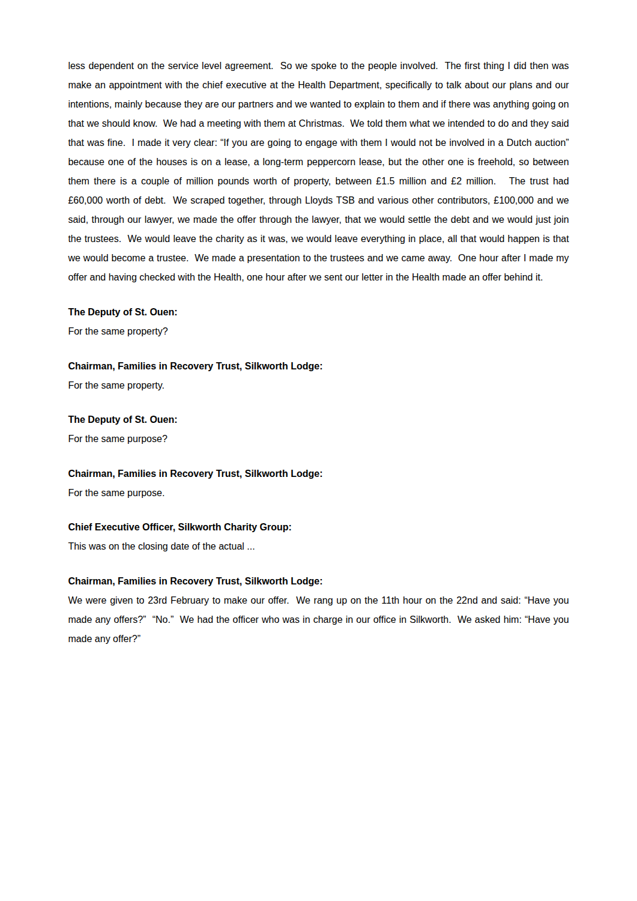less dependent on the service level agreement. So we spoke to the people involved. The first thing I did then was make an appointment with the chief executive at the Health Department, specifically to talk about our plans and our intentions, mainly because they are our partners and we wanted to explain to them and if there was anything going on that we should know. We had a meeting with them at Christmas. We told them what we intended to do and they said that was fine. I made it very clear: “If you are going to engage with them I would not be involved in a Dutch auction” because one of the houses is on a lease, a long-term peppercorn lease, but the other one is freehold, so between them there is a couple of million pounds worth of property, between £1.5 million and £2 million. The trust had £60,000 worth of debt. We scraped together, through Lloyds TSB and various other contributors, £100,000 and we said, through our lawyer, we made the offer through the lawyer, that we would settle the debt and we would just join the trustees. We would leave the charity as it was, we would leave everything in place, all that would happen is that we would become a trustee. We made a presentation to the trustees and we came away. One hour after I made my offer and having checked with the Health, one hour after we sent our letter in the Health made an offer behind it.
The Deputy of St. Ouen:
For the same property?
Chairman, Families in Recovery Trust, Silkworth Lodge:
For the same property.
The Deputy of St. Ouen:
For the same purpose?
Chairman, Families in Recovery Trust, Silkworth Lodge:
For the same purpose.
Chief Executive Officer, Silkworth Charity Group:
This was on the closing date of the actual ...
Chairman, Families in Recovery Trust, Silkworth Lodge:
We were given to 23rd February to make our offer. We rang up on the 11th hour on the 22nd and said: “Have you made any offers?” “No.” We had the officer who was in charge in our office in Silkworth. We asked him: “Have you made any offer?”